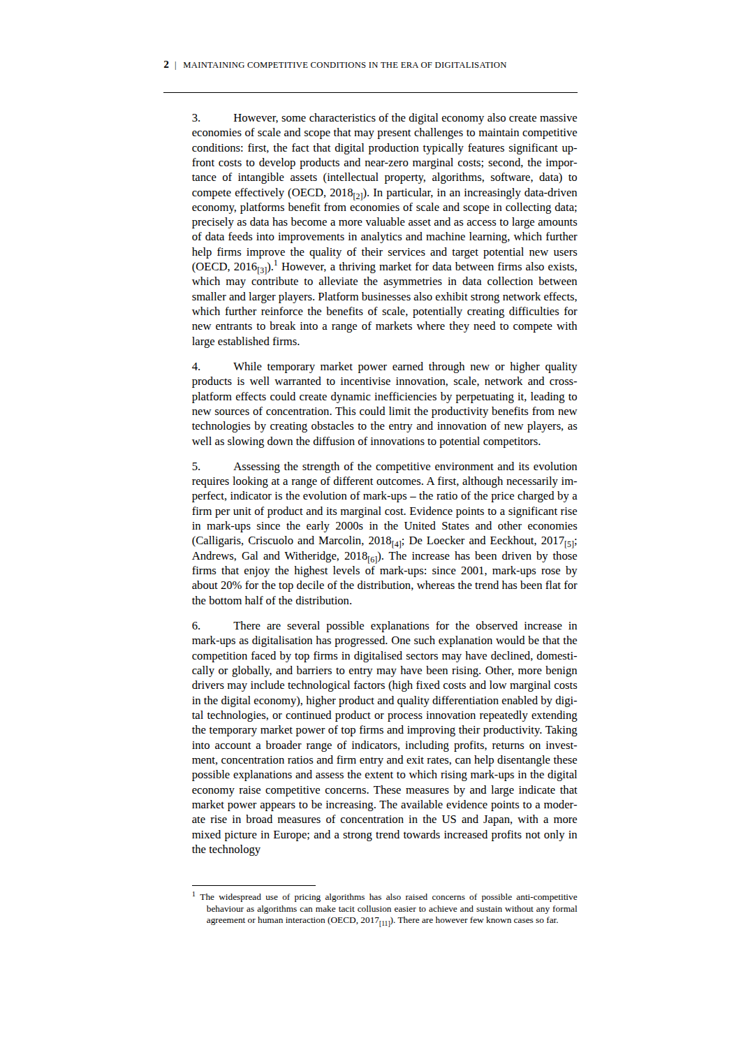2|MAINTAINING COMPETITIVE CONDITIONS IN THE ERA OF DIGITALISATION
3. However, some characteristics of the digital economy also create massive economies of scale and scope that may present challenges to maintain competitive conditions: first, the fact that digital production typically features significant upfront costs to develop products and near-zero marginal costs; second, the importance of intangible assets (intellectual property, algorithms, software, data) to compete effectively (OECD, 2018[2]). In particular, in an increasingly data-driven economy, platforms benefit from economies of scale and scope in collecting data; precisely as data has become a more valuable asset and as access to large amounts of data feeds into improvements in analytics and machine learning, which further help firms improve the quality of their services and target potential new users (OECD, 2016[3]).1 However, a thriving market for data between firms also exists, which may contribute to alleviate the asymmetries in data collection between smaller and larger players. Platform businesses also exhibit strong network effects, which further reinforce the benefits of scale, potentially creating difficulties for new entrants to break into a range of markets where they need to compete with large established firms.
4. While temporary market power earned through new or higher quality products is well warranted to incentivise innovation, scale, network and cross-platform effects could create dynamic inefficiencies by perpetuating it, leading to new sources of concentration. This could limit the productivity benefits from new technologies by creating obstacles to the entry and innovation of new players, as well as slowing down the diffusion of innovations to potential competitors.
5. Assessing the strength of the competitive environment and its evolution requires looking at a range of different outcomes. A first, although necessarily imperfect, indicator is the evolution of mark-ups – the ratio of the price charged by a firm per unit of product and its marginal cost. Evidence points to a significant rise in mark-ups since the early 2000s in the United States and other economies (Calligaris, Criscuolo and Marcolin, 2018[4]; De Loecker and Eeckhout, 2017[5]; Andrews, Gal and Witheridge, 2018[6]). The increase has been driven by those firms that enjoy the highest levels of mark-ups: since 2001, mark-ups rose by about 20% for the top decile of the distribution, whereas the trend has been flat for the bottom half of the distribution.
6. There are several possible explanations for the observed increase in mark-ups as digitalisation has progressed. One such explanation would be that the competition faced by top firms in digitalised sectors may have declined, domestically or globally, and barriers to entry may have been rising. Other, more benign drivers may include technological factors (high fixed costs and low marginal costs in the digital economy), higher product and quality differentiation enabled by digital technologies, or continued product or process innovation repeatedly extending the temporary market power of top firms and improving their productivity. Taking into account a broader range of indicators, including profits, returns on investment, concentration ratios and firm entry and exit rates, can help disentangle these possible explanations and assess the extent to which rising mark-ups in the digital economy raise competitive concerns. These measures by and large indicate that market power appears to be increasing. The available evidence points to a moderate rise in broad measures of concentration in the US and Japan, with a more mixed picture in Europe; and a strong trend towards increased profits not only in the technology
1 The widespread use of pricing algorithms has also raised concerns of possible anti-competitive behaviour as algorithms can make tacit collusion easier to achieve and sustain without any formal agreement or human interaction (OECD, 2017[11]). There are however few known cases so far.